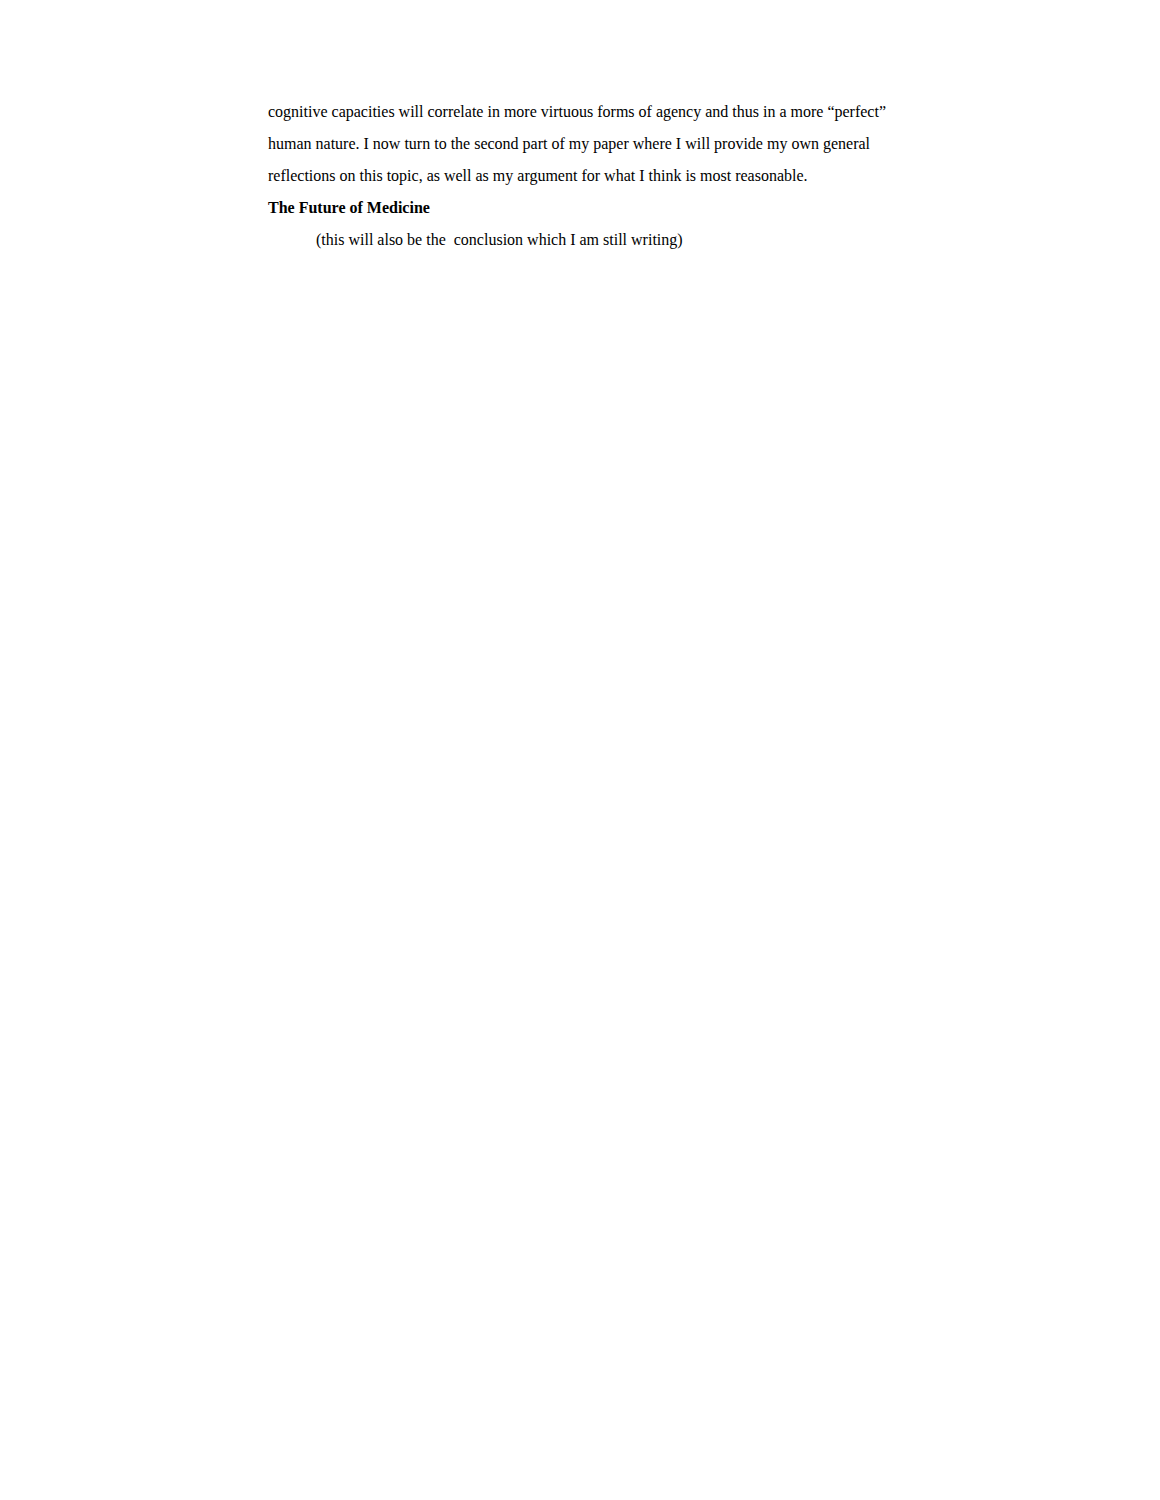cognitive capacities will correlate in more virtuous forms of agency and thus in a more “perfect” human nature. I now turn to the second part of my paper where I will provide my own general reflections on this topic, as well as my argument for what I think is most reasonable.
The Future of Medicine
(this will also be the conclusion which I am still writing)